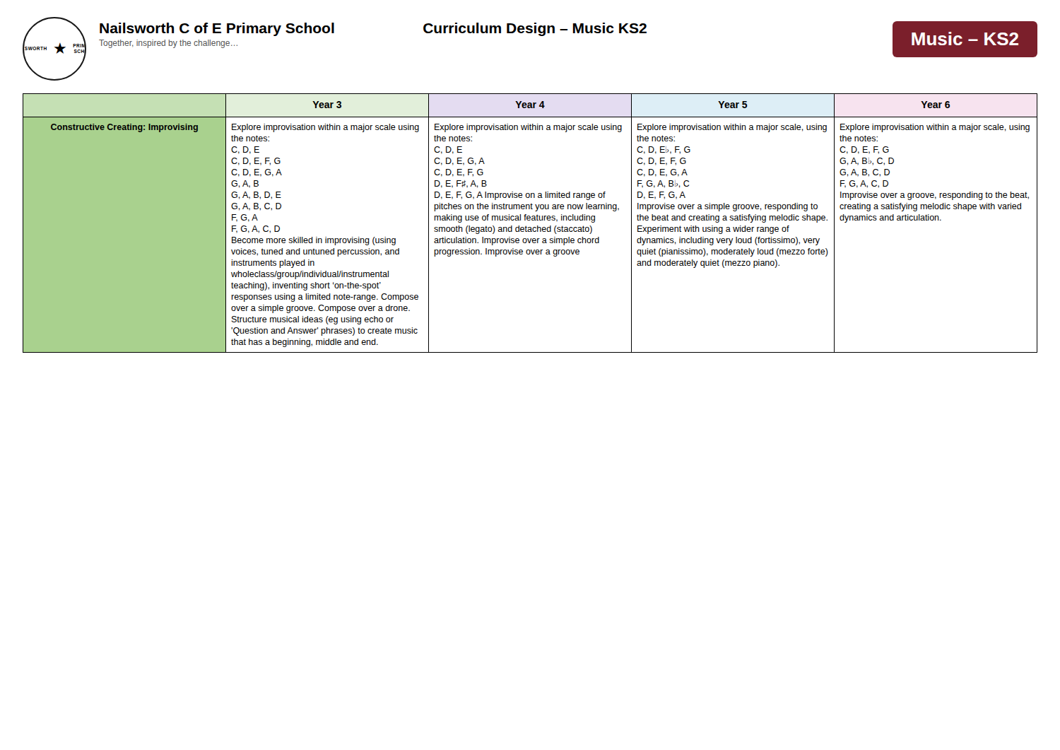Nailsworth ★ Primary School
Nailsworth C of E Primary School
Curriculum Design – Music KS2
Together, inspired by the challenge…
Music – KS2
| | Year 3 | Year 4 | Year 5 | Year 6 |
| --- | --- | --- | --- | --- |
| Constructive Creating: Improvising | Explore improvisation within a major scale using the notes: C, D, E C, D, E, F, G C, D, E, G, A G, A, B G, A, B, D, E G, A, B, C, D F, G, A F, G, A, C, D Become more skilled in improvising (using voices, tuned and untuned percussion, and instruments played in wholeclass/group/individual/instrumental teaching), inventing short ‘on-the-spot’ responses using a limited note-range. Compose over a simple groove. Compose over a drone. Structure musical ideas (eg using echo or 'Question and Answer' phrases) to create music that has a beginning, middle and end. | Explore improvisation within a major scale using the notes: C, D, E C, D, E, G, A C, D, E, F, G D, E, F♯, A, B D, E, F, G, A Improvise on a limited range of pitches on the instrument you are now learning, making use of musical features, including smooth (legato) and detached (staccato) articulation. Improvise over a simple chord progression. Improvise over a groove | Explore improvisation within a major scale, using the notes: C, D, E♭, F, G C, D, E, F, G C, D, E, G, A F, G, A, B♭, C D, E, F, G, A Improvise over a simple groove, responding to the beat and creating a satisfying melodic shape. Experiment with using a wider range of dynamics, including very loud (fortissimo), very quiet (pianissimo), moderately loud (mezzo forte) and moderately quiet (mezzo piano). | Explore improvisation within a major scale, using the notes: C, D, E, F, G G, A, B♭, C, D G, A, B, C, D F, G, A, C, D Improvise over a groove, responding to the beat, creating a satisfying melodic shape with varied dynamics and articulation. |